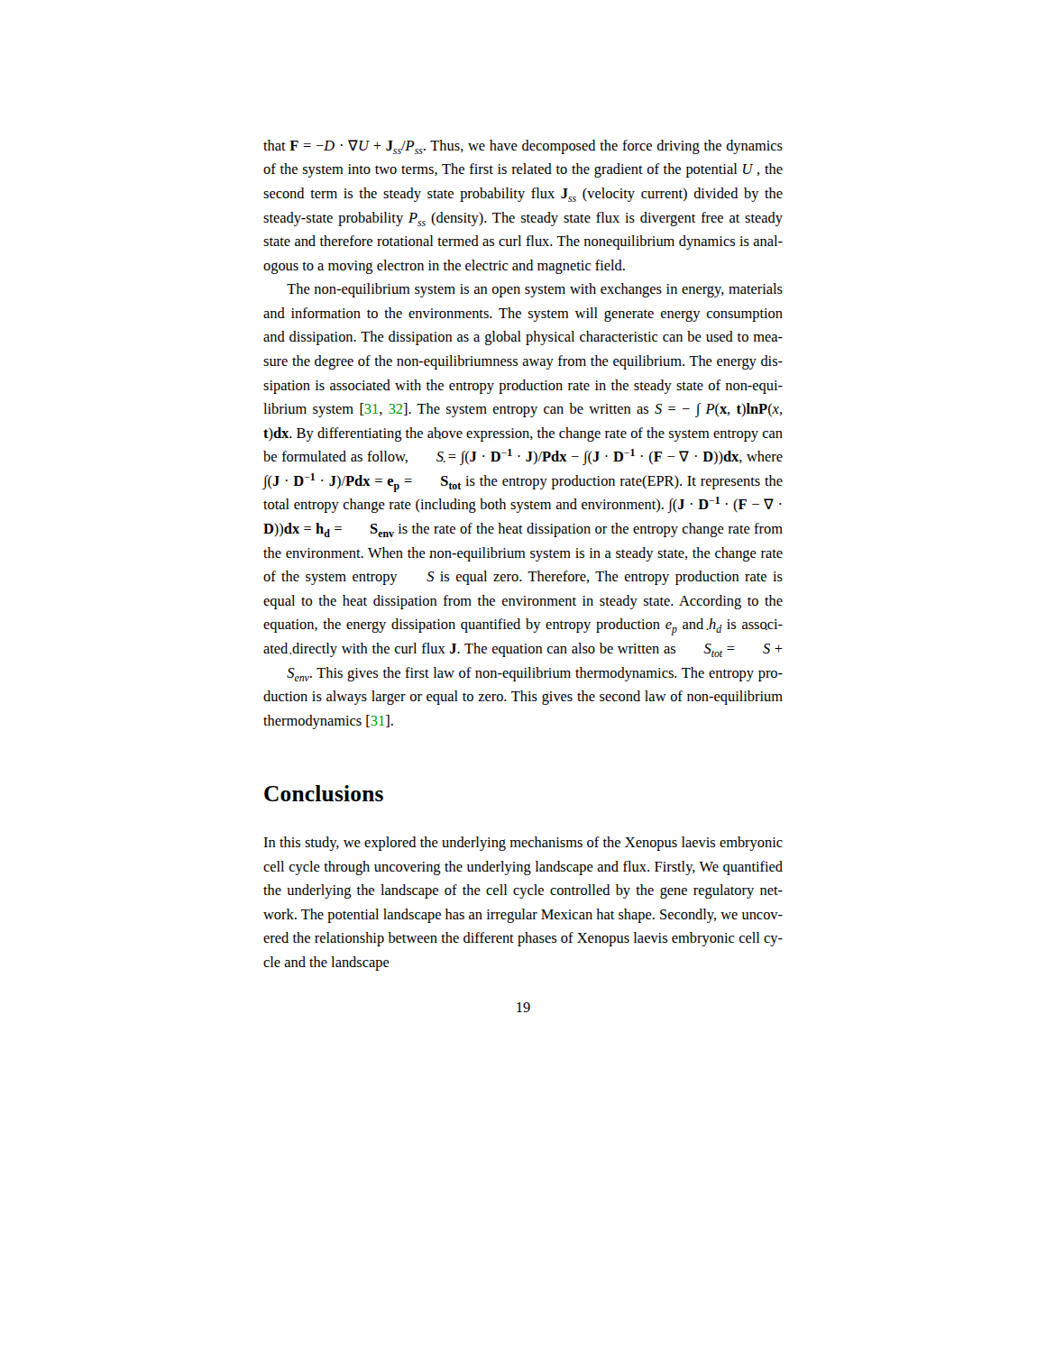that F = −D · ∇U + Jss/Pss. Thus, we have decomposed the force driving the dynamics of the system into two terms, The first is related to the gradient of the potential U , the second term is the steady state probability flux Jss (velocity current) divided by the steady-state probability Pss (density). The steady state flux is divergent free at steady state and therefore rotational termed as curl flux. The nonequilibrium dynamics is analogous to a moving electron in the electric and magnetic field.
The non-equilibrium system is an open system with exchanges in energy, materials and information to the environments. The system will generate energy consumption and dissipation. The dissipation as a global physical characteristic can be used to measure the degree of the non-equilibriumness away from the equilibrium. The energy dissipation is associated with the entropy production rate in the steady state of non-equilibrium system [31, 32]. The system entropy can be written as S = − ∫ P(x, t)lnP(x, t)dx. By differentiating the above expression, the change rate of the system entropy can be formulated as follow, S = ∫(J · D−1 · J)/Pdx − ∫(J · D−1 · (F − ∇ · D))dx, where ∫(J · D−1 · J)/Pdx = ep = Stot is the entropy production rate(EPR). It represents the total entropy change rate (including both system and environment). ∫(J · D−1 · (F − ∇ · D))dx = hd = Senv is the rate of the heat dissipation or the entropy change rate from the environment. When the non-equilibrium system is in a steady state, the change rate of the system entropy S is equal zero. Therefore, The entropy production rate is equal to the heat dissipation from the environment in steady state. According to the equation, the energy dissipation quantified by entropy production ep and hd is associated directly with the curl flux J. The equation can also be written as Stot = S + Senv. This gives the first law of non-equilibrium thermodynamics. The entropy production is always larger or equal to zero. This gives the second law of non-equilibrium thermodynamics [31].
Conclusions
In this study, we explored the underlying mechanisms of the Xenopus laevis embryonic cell cycle through uncovering the underlying landscape and flux. Firstly, We quantified the underlying the landscape of the cell cycle controlled by the gene regulatory network. The potential landscape has an irregular Mexican hat shape. Secondly, we uncovered the relationship between the different phases of Xenopus laevis embryonic cell cycle and the landscape
19